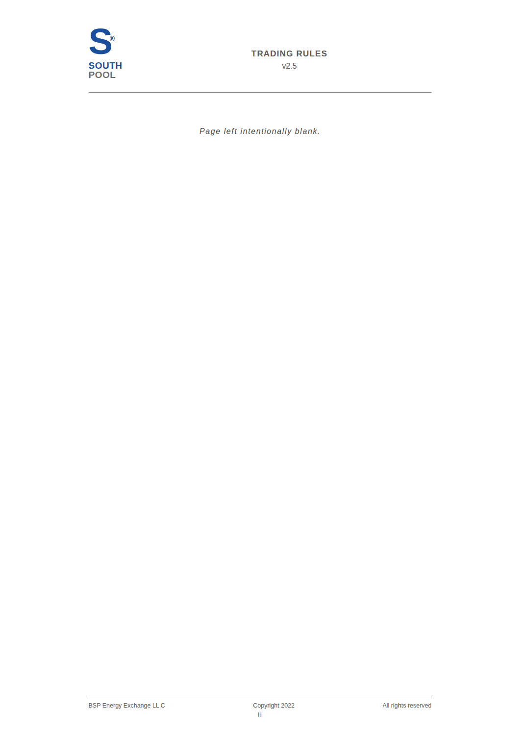S® SOUTHPOOL
TRADING RULES
v2.5
Page left intentionally blank.
BSP Energy Exchange LL C Copyright 2022 All rights reserved
II